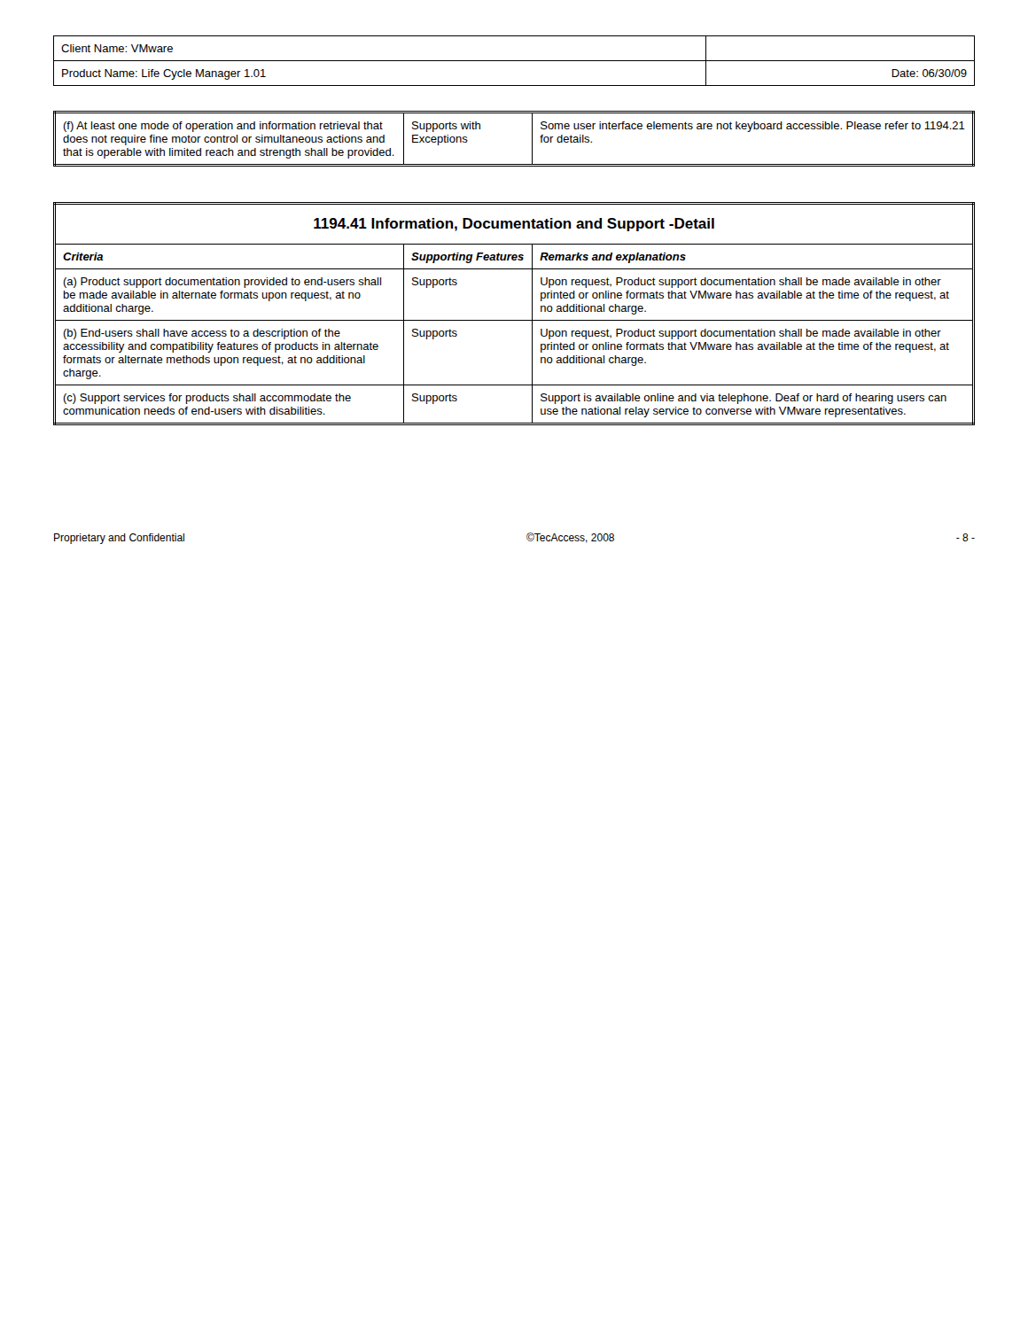| Client Name: VMware | |
| Product Name: Life Cycle Manager 1.01 | Date: 06/30/09 |
| (f) At least one mode of operation and information retrieval that does not require fine motor control or simultaneous actions and that is operable with limited reach and strength shall be provided. | Supports with Exceptions | Some user interface elements are not keyboard accessible. Please refer to 1194.21 for details. |
| 1194.41 Information, Documentation and Support -Detail |
| --- |
| Criteria | Supporting Features | Remarks and explanations |
| (a) Product support documentation provided to end-users shall be made available in alternate formats upon request, at no additional charge. | Supports | Upon request, Product support documentation shall be made available in other printed or online formats that VMware has available at the time of the request, at no additional charge. |
| (b) End-users shall have access to a description of the accessibility and compatibility features of products in alternate formats or alternate methods upon request, at no additional charge. | Supports | Upon request, Product support documentation shall be made available in other printed or online formats that VMware has available at the time of the request, at no additional charge. |
| (c) Support services for products shall accommodate the communication needs of end-users with disabilities. | Supports | Support is available online and via telephone. Deaf or hard of hearing users can use the national relay service to converse with VMware representatives. |
Proprietary and Confidential
©TecAccess, 2008
- 8 -